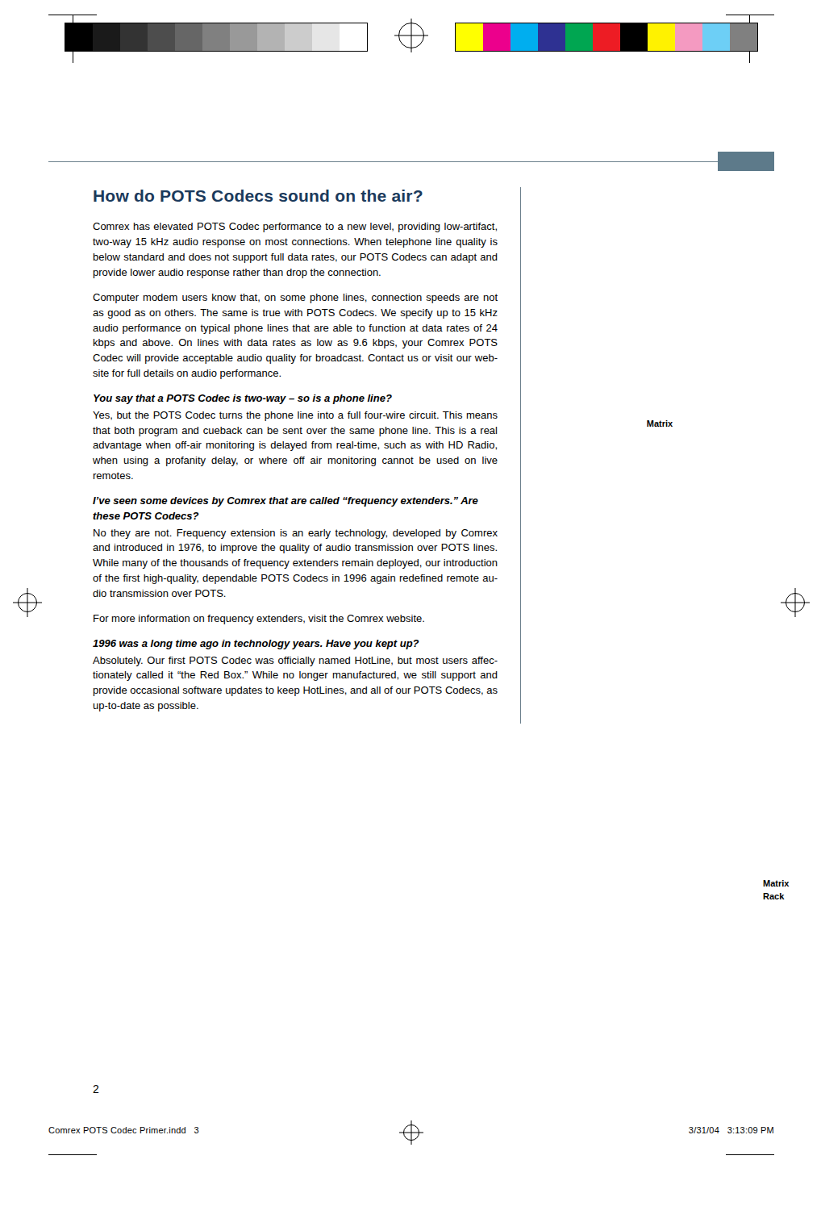How do POTS Codecs sound on the air?
Comrex has elevated POTS Codec performance to a new level, providing low-artifact, two-way 15 kHz audio response on most connections. When telephone line quality is below standard and does not support full data rates, our POTS Codecs can adapt and provide lower audio response rather than drop the connection.
Computer modem users know that, on some phone lines, connection speeds are not as good as on others. The same is true with POTS Codecs. We specify up to 15 kHz audio performance on typical phone lines that are able to function at data rates of 24 kbps and above. On lines with data rates as low as 9.6 kbps, your Comrex POTS Codec will provide acceptable audio quality for broadcast. Contact us or visit our website for full details on audio performance.
You say that a POTS Codec is two-way – so is a phone line?
Yes, but the POTS Codec turns the phone line into a full four-wire circuit. This means that both program and cueback can be sent over the same phone line. This is a real advantage when off-air monitoring is delayed from real-time, such as with HD Radio, when using a profanity delay, or where off air monitoring cannot be used on live remotes.
I’ve seen some devices by Comrex that are called “frequency extenders.” Are these POTS Codecs?
No they are not. Frequency extension is an early technology, developed by Comrex and introduced in 1976, to improve the quality of audio transmission over POTS lines. While many of the thousands of frequency extenders remain deployed, our introduction of the first high-quality, dependable POTS Codecs in 1996 again redefined remote audio transmission over POTS.
For more information on frequency extenders, visit the Comrex website.
1996 was a long time ago in technology years. Have you kept up?
Absolutely. Our first POTS Codec was officially named HotLine, but most users affectionately called it “the Red Box.” While no longer manufactured, we still support and provide occasional software updates to keep HotLines, and all of our POTS Codecs, as up-to-date as possible.
Matrix
Matrix Rack
2
Comrex POTS Codec Primer.indd 3
3/31/04 3:13:09 PM